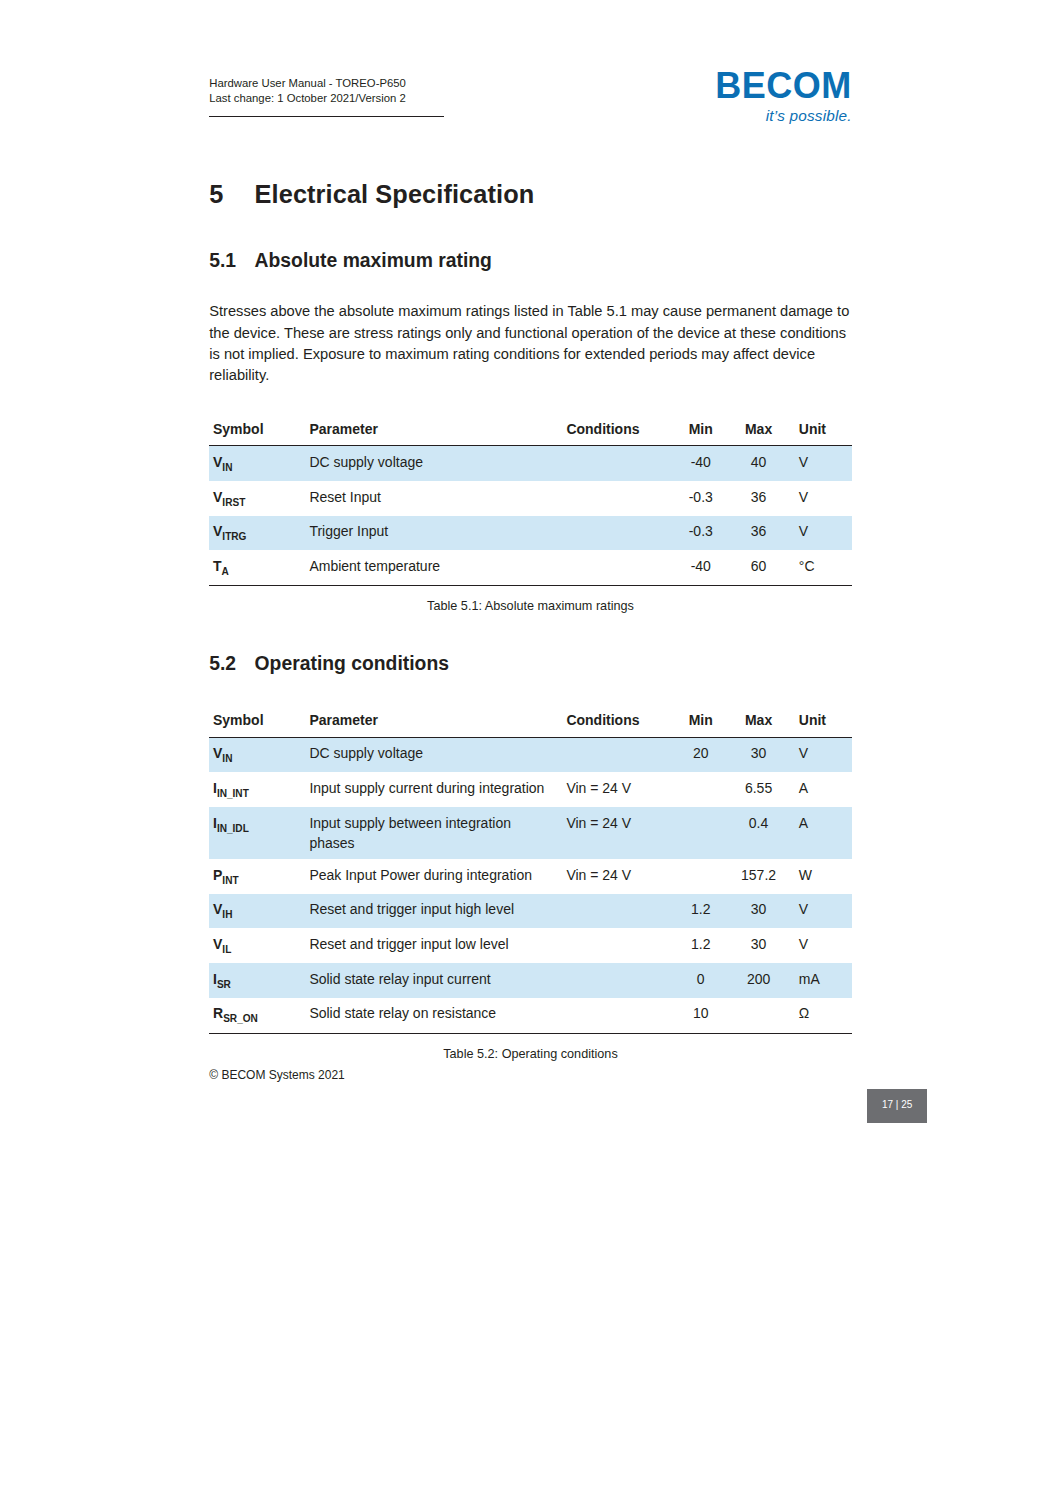Hardware User Manual - TOREO-P650
Last change: 1 October 2021/Version 2
BECOM
it’s possible.
5 Electrical Specification
5.1 Absolute maximum rating
Stresses above the absolute maximum ratings listed in Table 5.1 may cause permanent damage to the device. These are stress ratings only and functional operation of the device at these conditions is not implied. Exposure to maximum rating conditions for extended periods may affect device reliability.
| Symbol | Parameter | Conditions | Min | Max | Unit |
| --- | --- | --- | --- | --- | --- |
| V IN | DC supply voltage | | -40 | 40 | V |
| V IRST | Reset Input | | -0.3 | 36 | V |
| V ITRG | Trigger Input | | -0.3 | 36 | V |
| T A | Ambient temperature | | -40 | 60 | °C |
Table 5.1: Absolute maximum ratings
5.2 Operating conditions
| Symbol | Parameter | Conditions | Min | Max | Unit |
| --- | --- | --- | --- | --- | --- |
| V IN | DC supply voltage | | 20 | 30 | V |
| I IN_INT | Input supply current during integration | Vin = 24 V | | 6.55 | A |
| I IN_IDL | Input supply between integration phases | Vin = 24 V | | 0.4 | A |
| P INT | Peak Input Power during integration | Vin = 24 V | | 157.2 | W |
| V IH | Reset and trigger input high level | | 1.2 | 30 | V |
| V IL | Reset and trigger input low level | | 1.2 | 30 | V |
| I SR | Solid state relay input current | | 0 | 200 | mA |
| R SR_ON | Solid state relay on resistance | | 10 | | Ω |
Table 5.2: Operating conditions
© BECOM Systems 2021
17 | 25